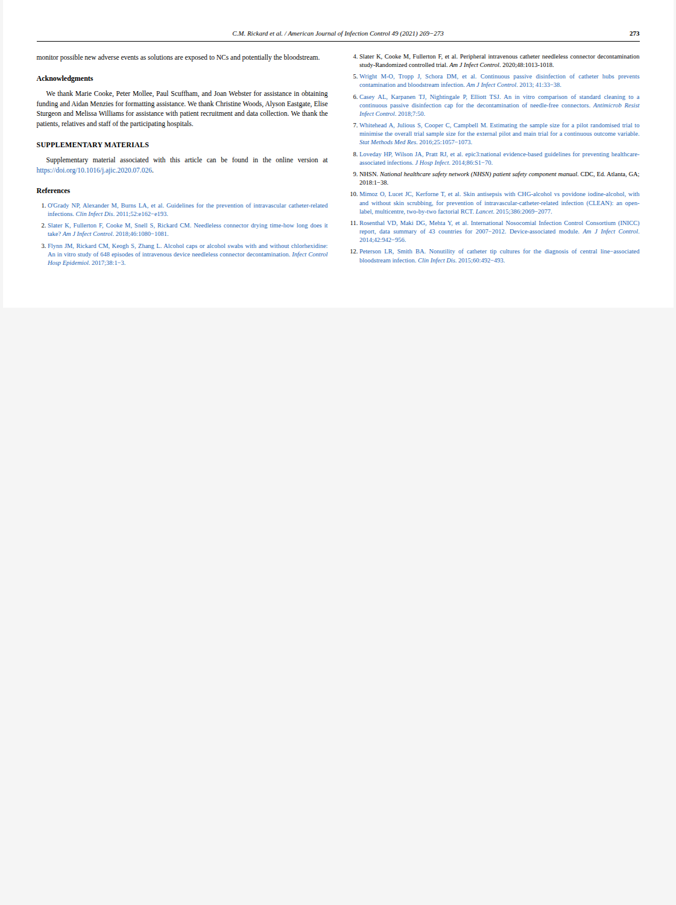C.M. Rickard et al. / American Journal of Infection Control 49 (2021) 269−273 273
monitor possible new adverse events as solutions are exposed to NCs and potentially the bloodstream.
Acknowledgments
We thank Marie Cooke, Peter Mollee, Paul Scuffham, and Joan Webster for assistance in obtaining funding and Aidan Menzies for formatting assistance. We thank Christine Woods, Alyson Eastgate, Elise Sturgeon and Melissa Williams for assistance with patient recruitment and data collection. We thank the patients, relatives and staff of the participating hospitals.
Supplementary materials
Supplementary material associated with this article can be found in the online version at https://doi.org/10.1016/j.ajic.2020.07.026.
References
O'Grady NP, Alexander M, Burns LA, et al. Guidelines for the prevention of intravascular catheter-related infections. Clin Infect Dis. 2011;52:e162−e193.
Slater K, Fullerton F, Cooke M, Snell S, Rickard CM. Needleless connector drying time-how long does it take? Am J Infect Control. 2018;46:1080−1081.
Flynn JM, Rickard CM, Keogh S, Zhang L. Alcohol caps or alcohol swabs with and without chlorhexidine: An in vitro study of 648 episodes of intravenous device needleless connector decontamination. Infect Control Hosp Epidemiol. 2017;38:1−3.
Slater K, Cooke M, Fullerton F, et al. Peripheral intravenous catheter needleless connector decontamination study-Randomized controlled trial. Am J Infect Control. 2020;48:1013-1018.
Wright M-O, Tropp J, Schora DM, et al. Continuous passive disinfection of catheter hubs prevents contamination and bloodstream infection. Am J Infect Control. 2013; 41:33−38.
Casey AL, Karpanen TJ, Nightingale P, Elliott TSJ. An in vitro comparison of standard cleaning to a continuous passive disinfection cap for the decontamination of needle-free connectors. Antimicrob Resist Infect Control. 2018;7:50.
Whitehead A, Julious S, Cooper C, Campbell M. Estimating the sample size for a pilot randomised trial to minimise the overall trial sample size for the external pilot and main trial for a continuous outcome variable. Stat Methods Med Res. 2016;25:1057−1073.
Loveday HP, Wilson JA, Pratt RJ, et al. epic3:national evidence-based guidelines for preventing healthcare-associated infections. J Hosp Infect. 2014;86:S1−70.
NHSN. National healthcare safety network (NHSN) patient safety component manual. CDC, Ed. Atlanta, GA; 2018:1−38.
Mimoz O, Lucet JC, Kerforne T, et al. Skin antisepsis with CHG-alcohol vs povidone iodine-alcohol, with and without skin scrubbing, for prevention of intravascular-catheter-related infection (CLEAN): an open-label, multicentre, two-by-two factorial RCT. Lancet. 2015;386:2069−2077.
Rosenthal VD, Maki DG, Mehta Y, et al. International Nosocomial Infection Control Consortium (INICC) report, data summary of 43 countries for 2007−2012. Device-associated module. Am J Infect Control. 2014;42:942−956.
Peterson LR, Smith BA. Nonutility of catheter tip cultures for the diagnosis of central line−associated bloodstream infection. Clin Infect Dis. 2015;60:492−493.